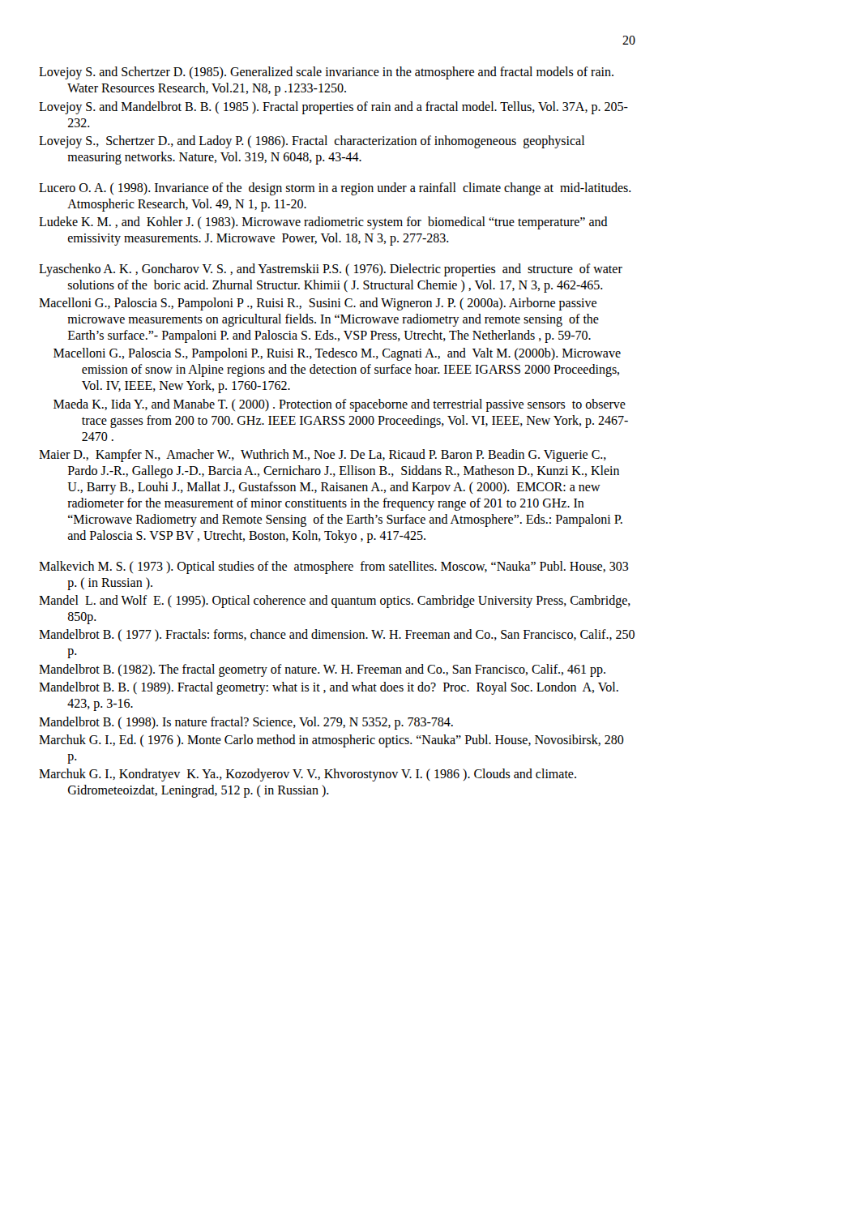20
Lovejoy S. and Schertzer D. (1985). Generalized scale invariance in the atmosphere and fractal models of rain. Water Resources Research, Vol.21, N8, p .1233-1250.
Lovejoy S. and Mandelbrot B. B. ( 1985 ). Fractal properties of rain and a fractal model. Tellus, Vol. 37A, p. 205-232.
Lovejoy S., Schertzer D., and Ladoy P. ( 1986). Fractal characterization of inhomogeneous geophysical measuring networks. Nature, Vol. 319, N 6048, p. 43-44.
Lucero O. A. ( 1998). Invariance of the design storm in a region under a rainfall climate change at mid-latitudes. Atmospheric Research, Vol. 49, N 1, p. 11-20.
Ludeke K. M. , and Kohler J. ( 1983). Microwave radiometric system for biomedical “true temperature” and emissivity measurements. J. Microwave Power, Vol. 18, N 3, p. 277-283.
Lyaschenko A. K. , Goncharov V. S. , and Yastremskii P.S. ( 1976). Dielectric properties and structure of water solutions of the boric acid. Zhurnal Structur. Khimii ( J. Structural Chemie ) , Vol. 17, N 3, p. 462-465.
Macelloni G., Paloscia S., Pampoloni P ., Ruisi R., Susini C. and Wigneron J. P. ( 2000a). Airborne passive microwave measurements on agricultural fields. In “Microwave radiometry and remote sensing of the Earth’s surface.”- Pampaloni P. and Paloscia S. Eds., VSP Press, Utrecht, The Netherlands , p. 59-70.
Macelloni G., Paloscia S., Pampoloni P., Ruisi R., Tedesco M., Cagnati A., and Valt M. (2000b). Microwave emission of snow in Alpine regions and the detection of surface hoar. IEEE IGARSS 2000 Proceedings, Vol. IV, IEEE, New York, p. 1760-1762.
Maeda K., Iida Y., and Manabe T. ( 2000) . Protection of spaceborne and terrestrial passive sensors to observe trace gasses from 200 to 700. GHz. IEEE IGARSS 2000 Proceedings, Vol. VI, IEEE, New York, p. 2467-2470 .
Maier D., Kampfer N., Amacher W., Wuthrich M., Noe J. De La, Ricaud P. Baron P. Beadin G. Viguerie C., Pardo J.-R., Gallego J.-D., Barcia A., Cernicharo J., Ellison B., Siddans R., Matheson D., Kunzi K., Klein U., Barry B., Louhi J., Mallat J., Gustafsson M., Raisanen A., and Karpov A. ( 2000). EMCOR: a new radiometer for the measurement of minor constituents in the frequency range of 201 to 210 GHz. In “Microwave Radiometry and Remote Sensing of the Earth’s Surface and Atmosphere”. Eds.: Pampaloni P. and Paloscia S. VSP BV , Utrecht, Boston, Koln, Tokyo , p. 417-425.
Malkevich M. S. ( 1973 ). Optical studies of the atmosphere from satellites. Moscow, “Nauka” Publ. House, 303 p. ( in Russian ).
Mandel L. and Wolf E. ( 1995). Optical coherence and quantum optics. Cambridge University Press, Cambridge, 850p.
Mandelbrot B. ( 1977 ). Fractals: forms, chance and dimension. W. H. Freeman and Co., San Francisco, Calif., 250 p.
Mandelbrot B. (1982). The fractal geometry of nature. W. H. Freeman and Co., San Francisco, Calif., 461 pp.
Mandelbrot B. B. ( 1989). Fractal geometry: what is it , and what does it do? Proc. Royal Soc. London A, Vol. 423, p. 3-16.
Mandelbrot B. ( 1998). Is nature fractal? Science, Vol. 279, N 5352, p. 783-784.
Marchuk G. I., Ed. ( 1976 ). Monte Carlo method in atmospheric optics. “Nauka” Publ. House, Novosibirsk, 280 p.
Marchuk G. I., Kondratyev K. Ya., Kozodyerov V. V., Khvorostynov V. I. ( 1986 ). Clouds and climate. Gidrometeoizdat, Leningrad, 512 p. ( in Russian ).